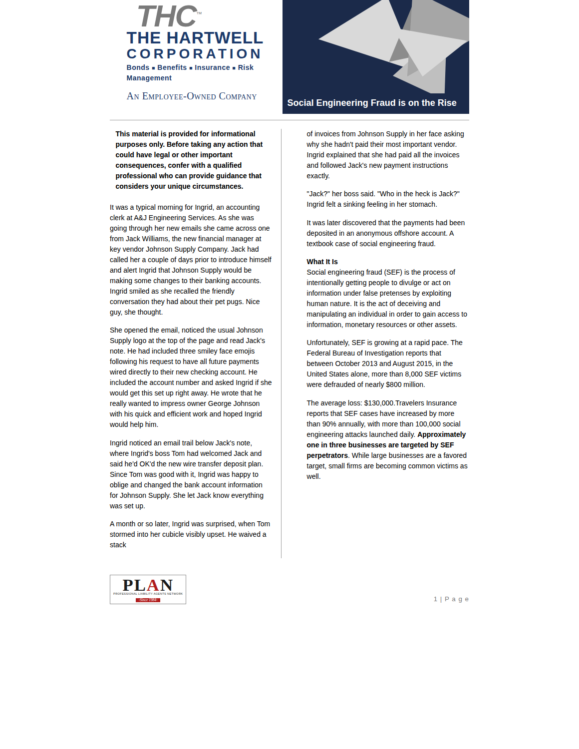THC™
THE HARTWELL
CORPORATION
Bonds ■ Benefits ■ Insurance ■ Risk Management
An Employee-Owned Company
Social Engineering Fraud is on the Rise
This material is provided for informational purposes only. Before taking any action that could have legal or other important consequences, confer with a qualified professional who can provide guidance that considers your unique circumstances.
It was a typical morning for Ingrid, an accounting clerk at A&J Engineering Services. As she was going through her new emails she came across one from Jack Williams, the new financial manager at key vendor Johnson Supply Company. Jack had called her a couple of days prior to introduce himself and alert Ingrid that Johnson Supply would be making some changes to their banking accounts. Ingrid smiled as she recalled the friendly conversation they had about their pet pugs. Nice guy, she thought.
She opened the email, noticed the usual Johnson Supply logo at the top of the page and read Jack's note. He had included three smiley face emojis following his request to have all future payments wired directly to their new checking account. He included the account number and asked Ingrid if she would get this set up right away. He wrote that he really wanted to impress owner George Johnson with his quick and efficient work and hoped Ingrid would help him.
Ingrid noticed an email trail below Jack's note, where Ingrid's boss Tom had welcomed Jack and said he'd OK'd the new wire transfer deposit plan. Since Tom was good with it, Ingrid was happy to oblige and changed the bank account information for Johnson Supply. She let Jack know everything was set up.
A month or so later, Ingrid was surprised, when Tom stormed into her cubicle visibly upset. He waived a stack
of invoices from Johnson Supply in her face asking why she hadn't paid their most important vendor. Ingrid explained that she had paid all the invoices and followed Jack's new payment instructions exactly.
"Jack?" her boss said. "Who in the heck is Jack?" Ingrid felt a sinking feeling in her stomach.
It was later discovered that the payments had been deposited in an anonymous offshore account. A textbook case of social engineering fraud.
What It Is
Social engineering fraud (SEF) is the process of intentionally getting people to divulge or act on information under false pretenses by exploiting human nature. It is the act of deceiving and manipulating an individual in order to gain access to information, monetary resources or other assets.
Unfortunately, SEF is growing at a rapid pace. The Federal Bureau of Investigation reports that between October 2013 and August 2015, in the United States alone, more than 8,000 SEF victims were defrauded of nearly $800 million.
The average loss: $130,000.Travelers Insurance reports that SEF cases have increased by more than 90% annually, with more than 100,000 social engineering attacks launched daily. Approximately one in three businesses are targeted by SEF perpetrators. While large businesses are a favored target, small firms are becoming common victims as well.
PLAN
PROFESSIONAL LIABILITY AGENTS NETWORK
-Since 1984-
1 | P a g e